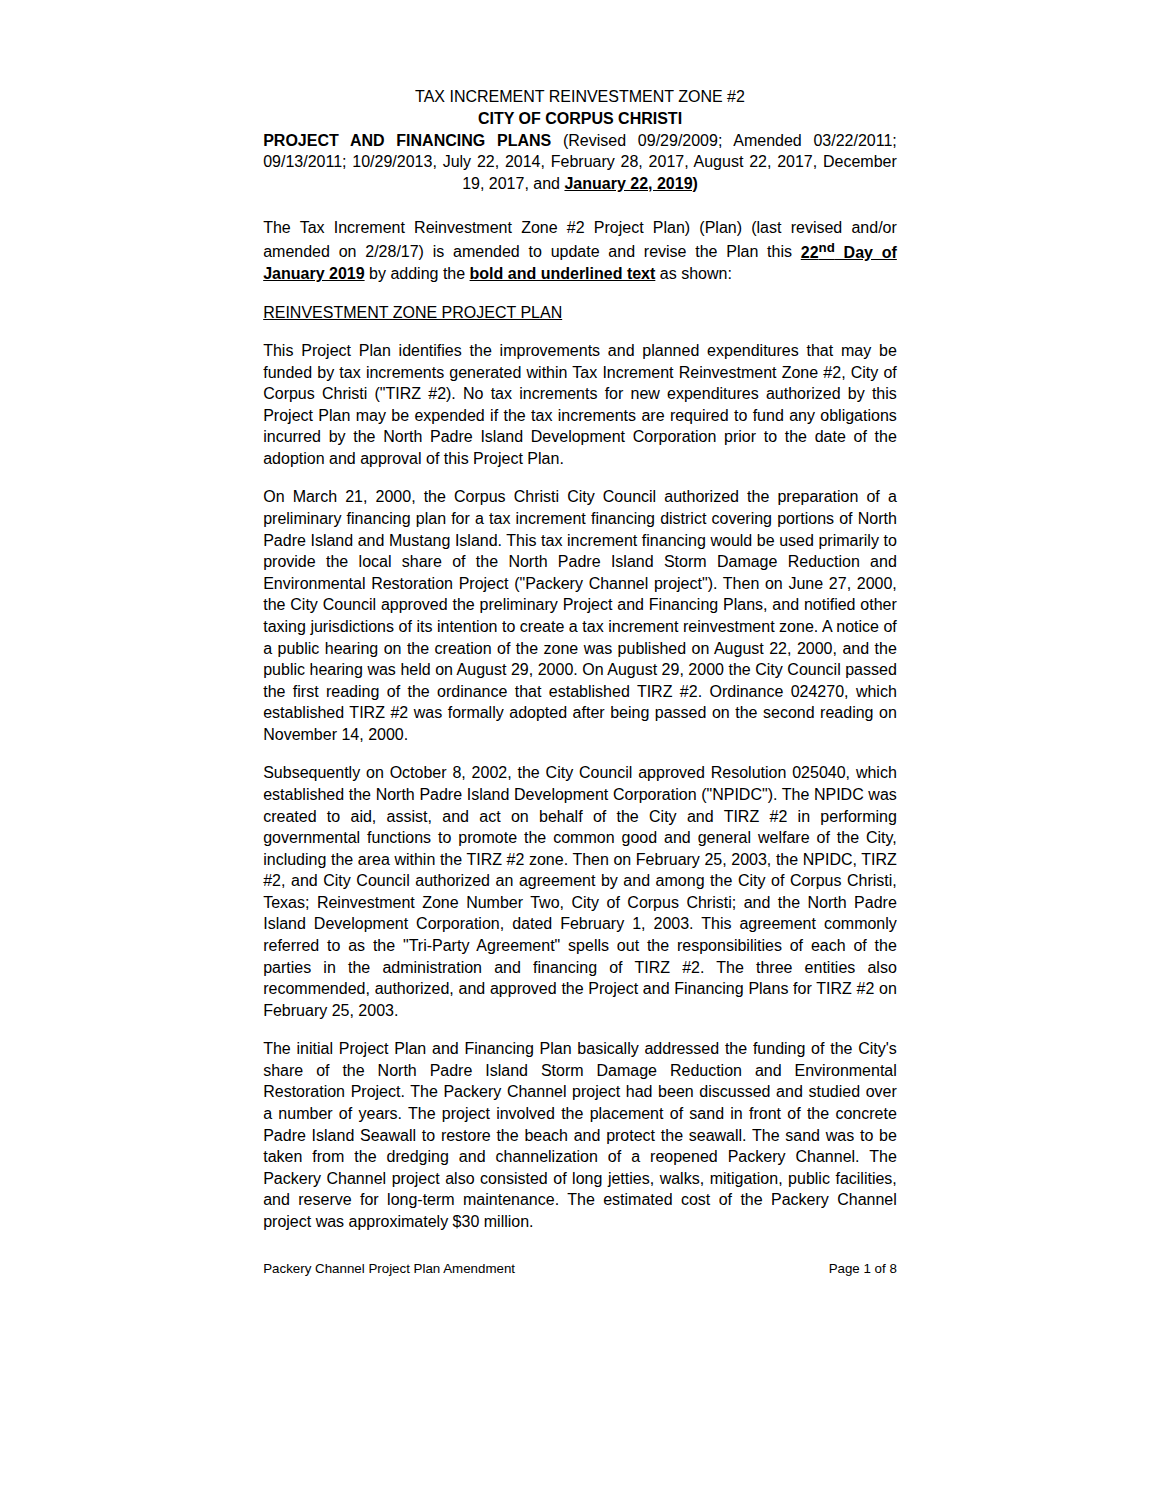TAX INCREMENT REINVESTMENT ZONE #2
CITY OF CORPUS CHRISTI
PROJECT AND FINANCING PLANS (Revised 09/29/2009; Amended 03/22/2011; 09/13/2011; 10/29/2013, July 22, 2014, February 28, 2017, August 22, 2017, December 19, 2017, and January 22, 2019)
The Tax Increment Reinvestment Zone #2 Project Plan) (Plan) (last revised and/or amended on 2/28/17) is amended to update and revise the Plan this 22nd Day of January 2019 by adding the bold and underlined text as shown:
REINVESTMENT ZONE PROJECT PLAN
This Project Plan identifies the improvements and planned expenditures that may be funded by tax increments generated within Tax Increment Reinvestment Zone #2, City of Corpus Christi ("TIRZ #2). No tax increments for new expenditures authorized by this Project Plan may be expended if the tax increments are required to fund any obligations incurred by the North Padre Island Development Corporation prior to the date of the adoption and approval of this Project Plan.
On March 21, 2000, the Corpus Christi City Council authorized the preparation of a preliminary financing plan for a tax increment financing district covering portions of North Padre Island and Mustang Island. This tax increment financing would be used primarily to provide the local share of the North Padre Island Storm Damage Reduction and Environmental Restoration Project ("Packery Channel project"). Then on June 27, 2000, the City Council approved the preliminary Project and Financing Plans, and notified other taxing jurisdictions of its intention to create a tax increment reinvestment zone. A notice of a public hearing on the creation of the zone was published on August 22, 2000, and the public hearing was held on August 29, 2000. On August 29, 2000 the City Council passed the first reading of the ordinance that established TIRZ #2. Ordinance 024270, which established TIRZ #2 was formally adopted after being passed on the second reading on November 14, 2000.
Subsequently on October 8, 2002, the City Council approved Resolution 025040, which established the North Padre Island Development Corporation ("NPIDC"). The NPIDC was created to aid, assist, and act on behalf of the City and TIRZ #2 in performing governmental functions to promote the common good and general welfare of the City, including the area within the TIRZ #2 zone. Then on February 25, 2003, the NPIDC, TIRZ #2, and City Council authorized an agreement by and among the City of Corpus Christi, Texas; Reinvestment Zone Number Two, City of Corpus Christi; and the North Padre Island Development Corporation, dated February 1, 2003. This agreement commonly referred to as the "Tri-Party Agreement" spells out the responsibilities of each of the parties in the administration and financing of TIRZ #2. The three entities also recommended, authorized, and approved the Project and Financing Plans for TIRZ #2 on February 25, 2003.
The initial Project Plan and Financing Plan basically addressed the funding of the City's share of the North Padre Island Storm Damage Reduction and Environmental Restoration Project. The Packery Channel project had been discussed and studied over a number of years. The project involved the placement of sand in front of the concrete Padre Island Seawall to restore the beach and protect the seawall. The sand was to be taken from the dredging and channelization of a reopened Packery Channel. The Packery Channel project also consisted of long jetties, walks, mitigation, public facilities, and reserve for long-term maintenance. The estimated cost of the Packery Channel project was approximately $30 million.
Packery Channel Project Plan Amendment Page 1 of 8